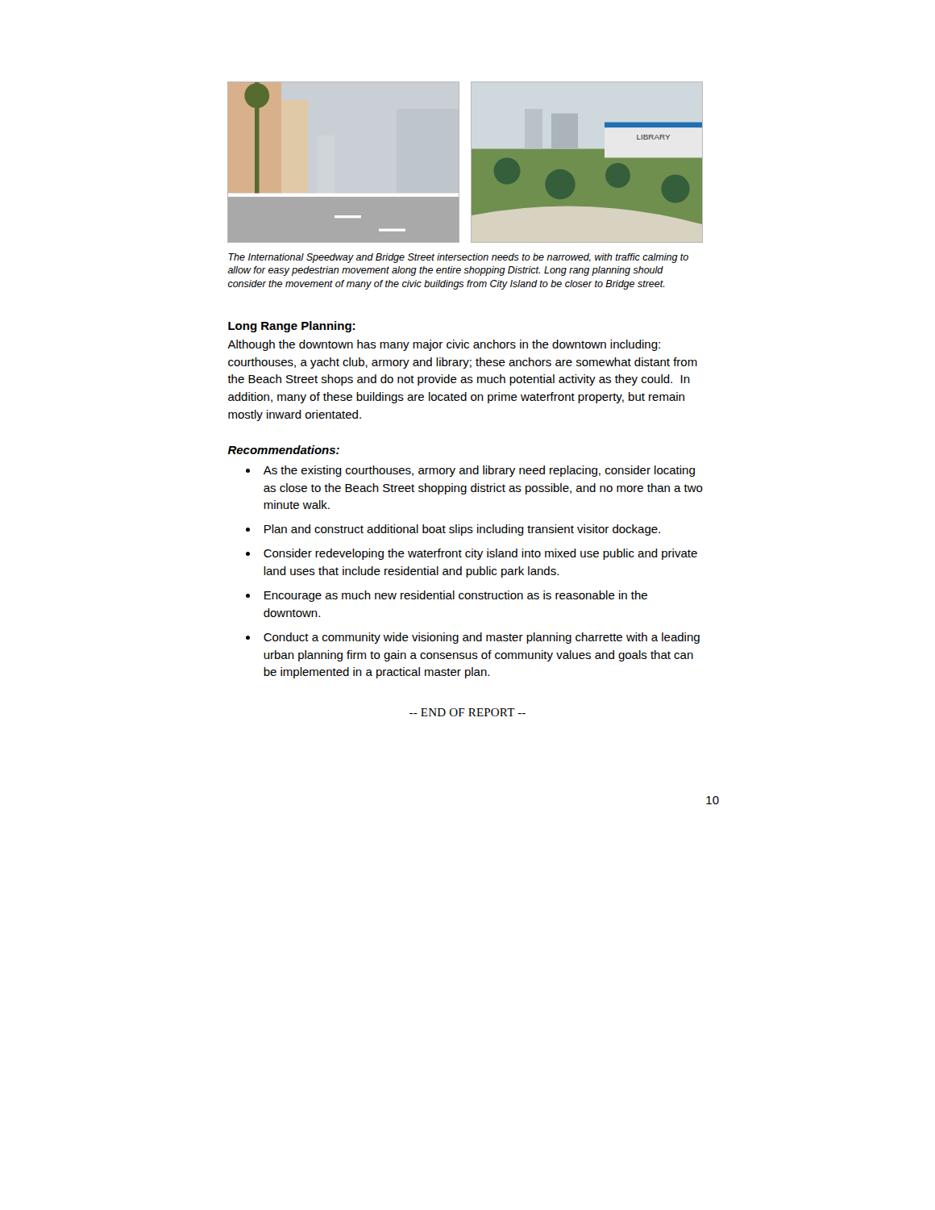The International Speedway and Bridge Street intersection needs to be narrowed, with traffic calming to allow for easy pedestrian movement along the entire shopping District. Long rang planning should consider the movement of many of the civic buildings from City Island to be closer to Bridge street.
Long Range Planning:
Although the downtown has many major civic anchors in the downtown including: courthouses, a yacht club, armory and library; these anchors are somewhat distant from the Beach Street shops and do not provide as much potential activity as they could. In addition, many of these buildings are located on prime waterfront property, but remain mostly inward orientated.
Recommendations:
As the existing courthouses, armory and library need replacing, consider locating as close to the Beach Street shopping district as possible, and no more than a two minute walk.
Plan and construct additional boat slips including transient visitor dockage.
Consider redeveloping the waterfront city island into mixed use public and private land uses that include residential and public park lands.
Encourage as much new residential construction as is reasonable in the downtown.
Conduct a community wide visioning and master planning charrette with a leading urban planning firm to gain a consensus of community values and goals that can be implemented in a practical master plan.
-- END OF REPORT --
10